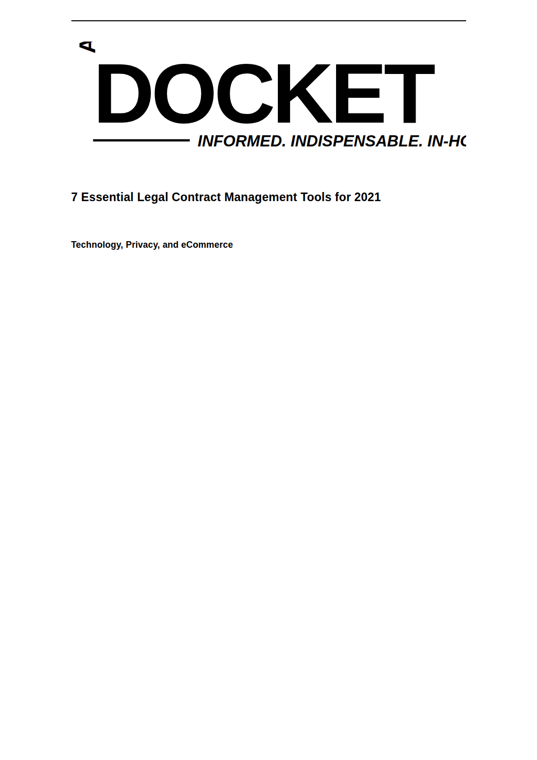ACC DOCKET INFORMED. INDISPENSABLE. IN-HOUSE.
7 Essential Legal Contract Management Tools for 2021
Technology, Privacy, and eCommerce